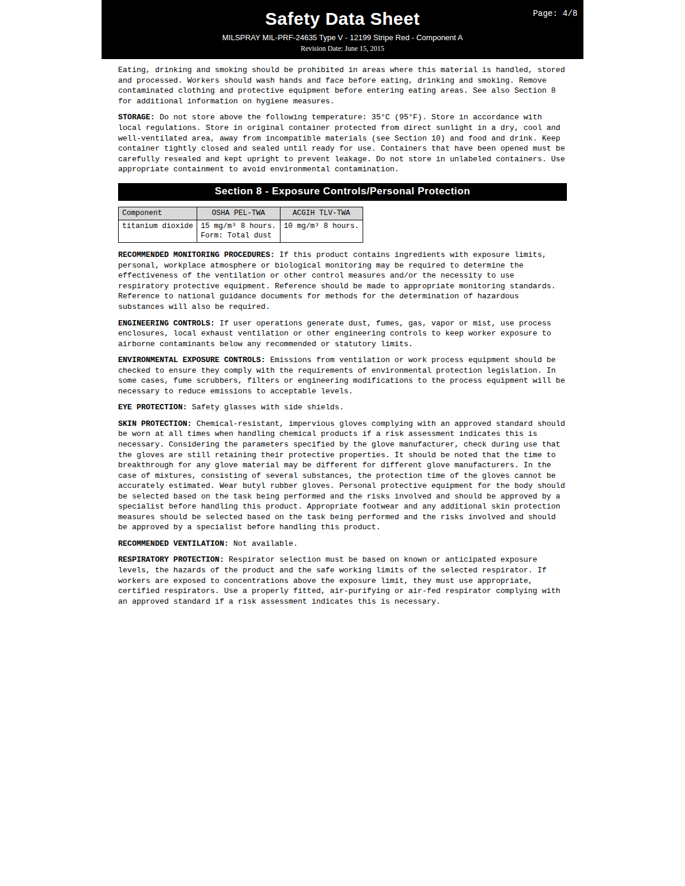Page: 4/8
Safety Data Sheet
MILSPRAY MIL-PRF-24635 Type V - 12199 Stripe Red - Component A
Revision Date: June 15, 2015
Eating, drinking and smoking should be prohibited in areas where this material is handled, stored and processed. Workers should wash hands and face before eating, drinking and smoking. Remove contaminated clothing and protective equipment before entering eating areas. See also Section 8 for additional information on hygiene measures.
STORAGE: Do not store above the following temperature: 35°C (95°F). Store in accordance with local regulations. Store in original container protected from direct sunlight in a dry, cool and well-ventilated area, away from incompatible materials (see Section 10) and food and drink. Keep container tightly closed and sealed until ready for use. Containers that have been opened must be carefully resealed and kept upright to prevent leakage. Do not store in unlabeled containers. Use appropriate containment to avoid environmental contamination.
Section 8 - Exposure Controls/Personal Protection
| Component | OSHA PEL-TWA | ACGIH TLV-TWA |
| --- | --- | --- |
| titanium dioxide | 15 mg/m³ 8 hours. Form: Total dust | 10 mg/m³ 8 hours. |
RECOMMENDED MONITORING PROCEDURES: If this product contains ingredients with exposure limits, personal, workplace atmosphere or biological monitoring may be required to determine the effectiveness of the ventilation or other control measures and/or the necessity to use respiratory protective equipment. Reference should be made to appropriate monitoring standards. Reference to national guidance documents for methods for the determination of hazardous substances will also be required.
ENGINEERING CONTROLS: If user operations generate dust, fumes, gas, vapor or mist, use process enclosures, local exhaust ventilation or other engineering controls to keep worker exposure to airborne contaminants below any recommended or statutory limits.
ENVIRONMENTAL EXPOSURE CONTROLS: Emissions from ventilation or work process equipment should be checked to ensure they comply with the requirements of environmental protection legislation. In some cases, fume scrubbers, filters or engineering modifications to the process equipment will be necessary to reduce emissions to acceptable levels.
EYE PROTECTION: Safety glasses with side shields.
SKIN PROTECTION: Chemical-resistant, impervious gloves complying with an approved standard should be worn at all times when handling chemical products if a risk assessment indicates this is necessary. Considering the parameters specified by the glove manufacturer, check during use that the gloves are still retaining their protective properties. It should be noted that the time to breakthrough for any glove material may be different for different glove manufacturers. In the case of mixtures, consisting of several substances, the protection time of the gloves cannot be accurately estimated. Wear butyl rubber gloves. Personal protective equipment for the body should be selected based on the task being performed and the risks involved and should be approved by a specialist before handling this product. Appropriate footwear and any additional skin protection measures should be selected based on the task being performed and the risks involved and should be approved by a specialist before handling this product.
RECOMMENDED VENTILATION: Not available.
RESPIRATORY PROTECTION: Respirator selection must be based on known or anticipated exposure levels, the hazards of the product and the safe working limits of the selected respirator. If workers are exposed to concentrations above the exposure limit, they must use appropriate, certified respirators. Use a properly fitted, air-purifying or air-fed respirator complying with an approved standard if a risk assessment indicates this is necessary.